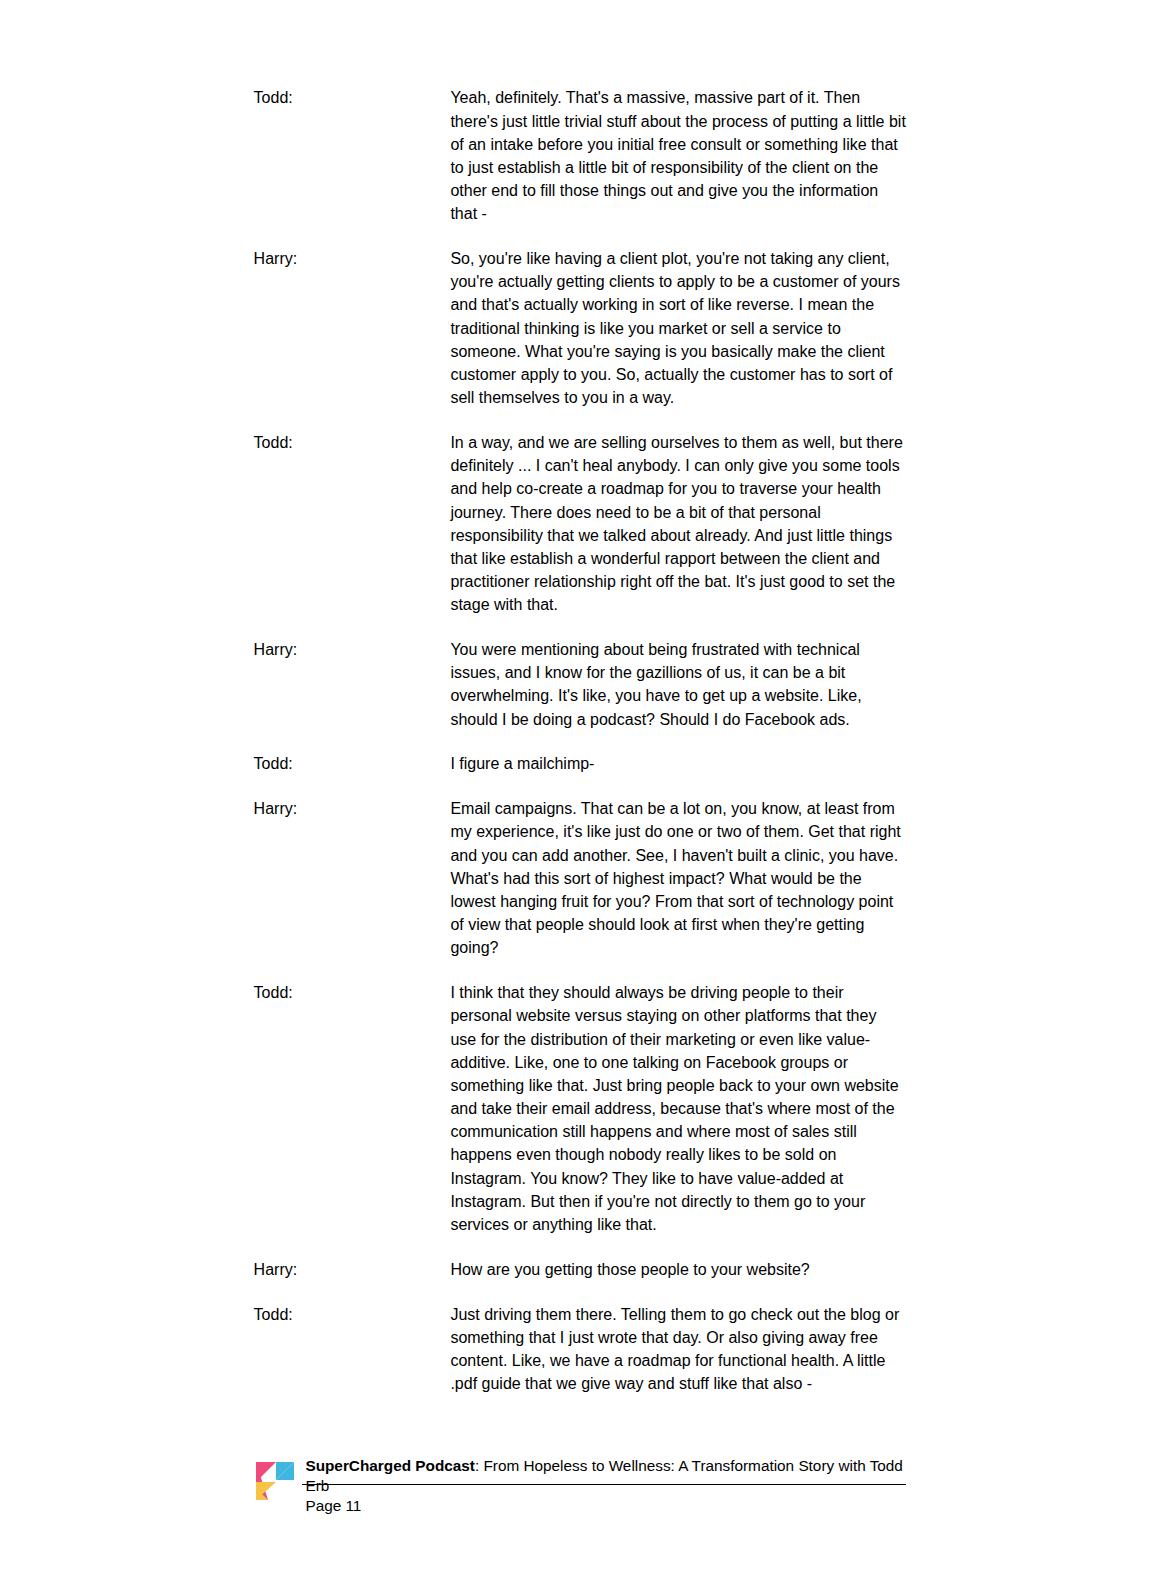Todd:
Yeah, definitely. That's a massive, massive part of it. Then there's just little trivial stuff about the process of putting a little bit of an intake before you initial free consult or something like that to just establish a little bit of responsibility of the client on the other end to fill those things out and give you the information that -
Harry:
So, you're like having a client plot, you're not taking any client, you're actually getting clients to apply to be a customer of yours and that's actually working in sort of like reverse. I mean the traditional thinking is like you market or sell a service to someone. What you're saying is you basically make the client customer apply to you. So, actually the customer has to sort of sell themselves to you in a way.
Todd:
In a way, and we are selling ourselves to them as well, but there definitely ... I can't heal anybody. I can only give you some tools and help co-create a roadmap for you to traverse your health journey. There does need to be a bit of that personal responsibility that we talked about already. And just little things that like establish a wonderful rapport between the client and practitioner relationship right off the bat. It's just good to set the stage with that.
Harry:
You were mentioning about being frustrated with technical issues, and I know for the gazillions of us, it can be a bit overwhelming. It's like, you have to get up a website. Like, should I be doing a podcast? Should I do Facebook ads.
Todd:
I figure a mailchimp-
Harry:
Email campaigns. That can be a lot on, you know, at least from my experience, it's like just do one or two of them. Get that right and you can add another. See, I haven't built a clinic, you have. What's had this sort of highest impact? What would be the lowest hanging fruit for you? From that sort of technology point of view that people should look at first when they're getting going?
Todd:
I think that they should always be driving people to their personal website versus staying on other platforms that they use for the distribution of their marketing or even like value-additive. Like, one to one talking on Facebook groups or something like that. Just bring people back to your own website and take their email address, because that's where most of the communication still happens and where most of sales still happens even though nobody really likes to be sold on Instagram. You know? They like to have value-added at Instagram. But then if you're not directly to them go to your services or anything like that.
Harry:
How are you getting those people to your website?
Todd:
Just driving them there. Telling them to go check out the blog or something that I just wrote that day. Or also giving away free content. Like, we have a roadmap for functional health. A little .pdf guide that we give way and stuff like that also -
SuperCharged Podcast: From Hopeless to Wellness: A Transformation Story with Todd Erb Page 11